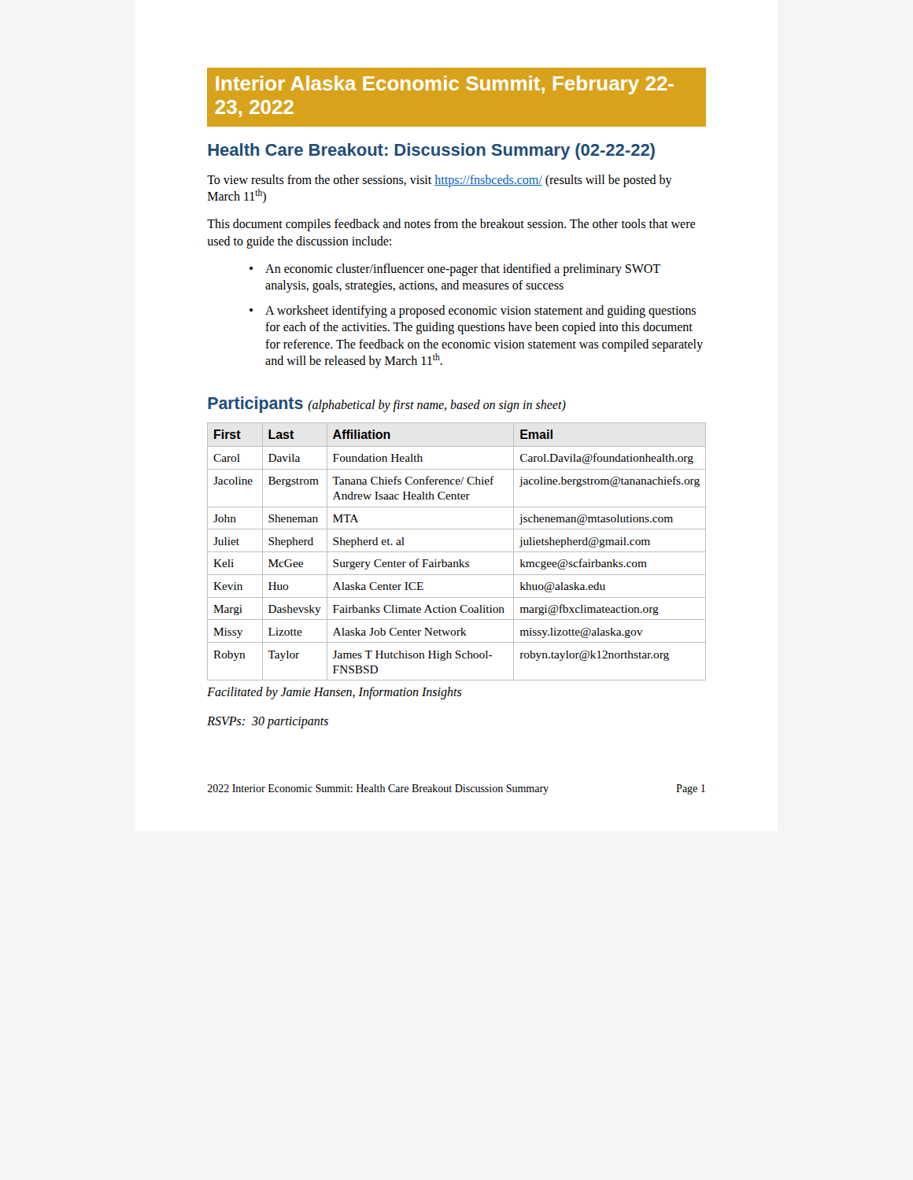Interior Alaska Economic Summit, February 22-23, 2022
Health Care Breakout: Discussion Summary (02-22-22)
To view results from the other sessions, visit https://fnsbceds.com/ (results will be posted by March 11th)
This document compiles feedback and notes from the breakout session. The other tools that were used to guide the discussion include:
An economic cluster/influencer one-pager that identified a preliminary SWOT analysis, goals, strategies, actions, and measures of success
A worksheet identifying a proposed economic vision statement and guiding questions for each of the activities. The guiding questions have been copied into this document for reference. The feedback on the economic vision statement was compiled separately and will be released by March 11th.
Participants (alphabetical by first name, based on sign in sheet)
| First | Last | Affiliation | Email |
| --- | --- | --- | --- |
| Carol | Davila | Foundation Health | Carol.Davila@foundationhealth.org |
| Jacoline | Bergstrom | Tanana Chiefs Conference/ Chief Andrew Isaac Health Center | jacoline.bergstrom@tananachiefs.org |
| John | Sheneman | MTA | jscheneman@mtasolutions.com |
| Juliet | Shepherd | Shepherd et. al | julietshepherd@gmail.com |
| Keli | McGee | Surgery Center of Fairbanks | kmcgee@scfairbanks.com |
| Kevin | Huo | Alaska Center ICE | khuo@alaska.edu |
| Margi | Dashevsky | Fairbanks Climate Action Coalition | margi@fbxclimateaction.org |
| Missy | Lizotte | Alaska Job Center Network | missy.lizotte@alaska.gov |
| Robyn | Taylor | James T Hutchison High School- FNSBSD | robyn.taylor@k12northstar.org |
Facilitated by Jamie Hansen, Information Insights
RSVPs: 30 participants
2022 Interior Economic Summit: Health Care Breakout Discussion Summary
Page 1